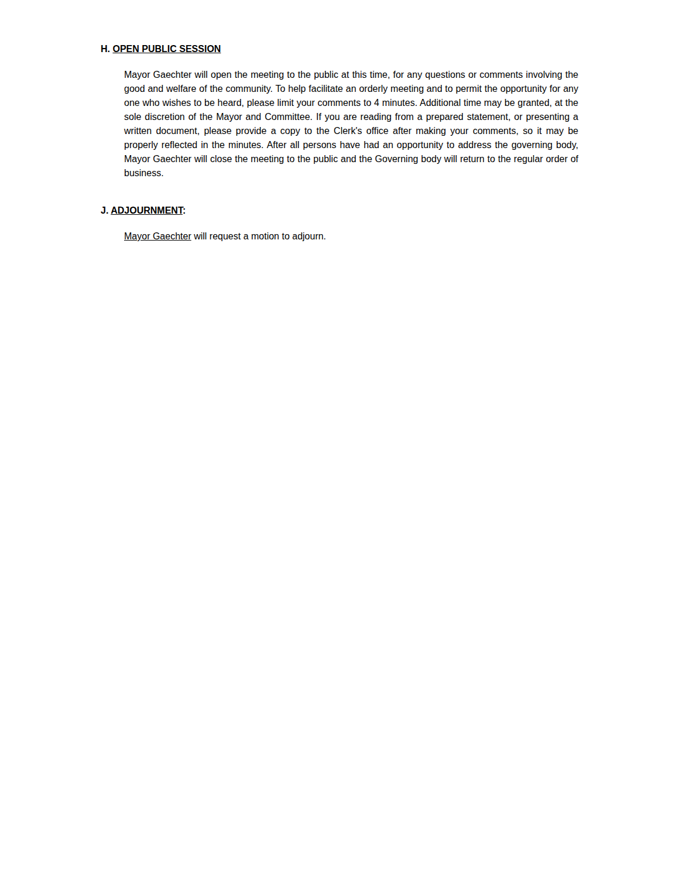H. Open Public Session
Mayor Gaechter will open the meeting to the public at this time, for any questions or comments involving the good and welfare of the community. To help facilitate an orderly meeting and to permit the opportunity for any one who wishes to be heard, please limit your comments to 4 minutes. Additional time may be granted, at the sole discretion of the Mayor and Committee. If you are reading from a prepared statement, or presenting a written document, please provide a copy to the Clerk's office after making your comments, so it may be properly reflected in the minutes. After all persons have had an opportunity to address the governing body, Mayor Gaechter will close the meeting to the public and the Governing body will return to the regular order of business.
J. Adjournment:
Mayor Gaechter will request a motion to adjourn.